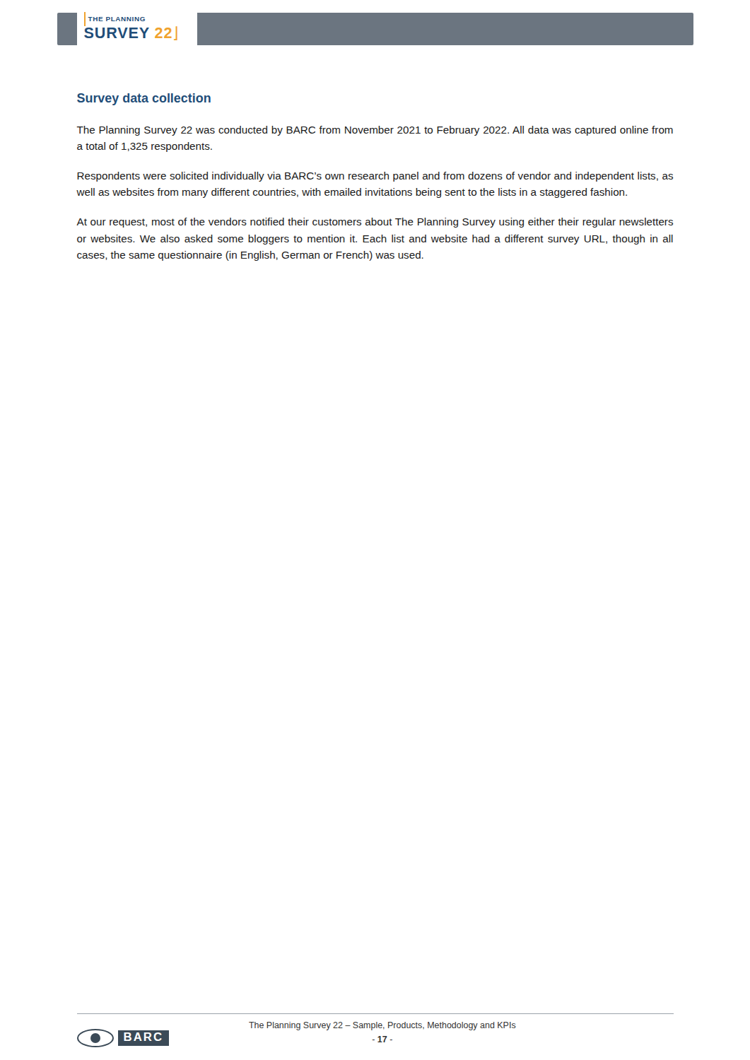The Planning SURVEY 22⌋
Survey data collection
The Planning Survey 22 was conducted by BARC from November 2021 to February 2022. All data was captured online from a total of 1,325 respondents.
Respondents were solicited individually via BARC’s own research panel and from dozens of vendor and independent lists, as well as websites from many different countries, with emailed invitations being sent to the lists in a staggered fashion.
At our request, most of the vendors notified their customers about The Planning Survey using either their regular newsletters or websites. We also asked some bloggers to mention it. Each list and website had a different survey URL, though in all cases, the same questionnaire (in English, German or French) was used.
BARC
The Planning Survey 22 – Sample, Products, Methodology and KPIs - 17 -